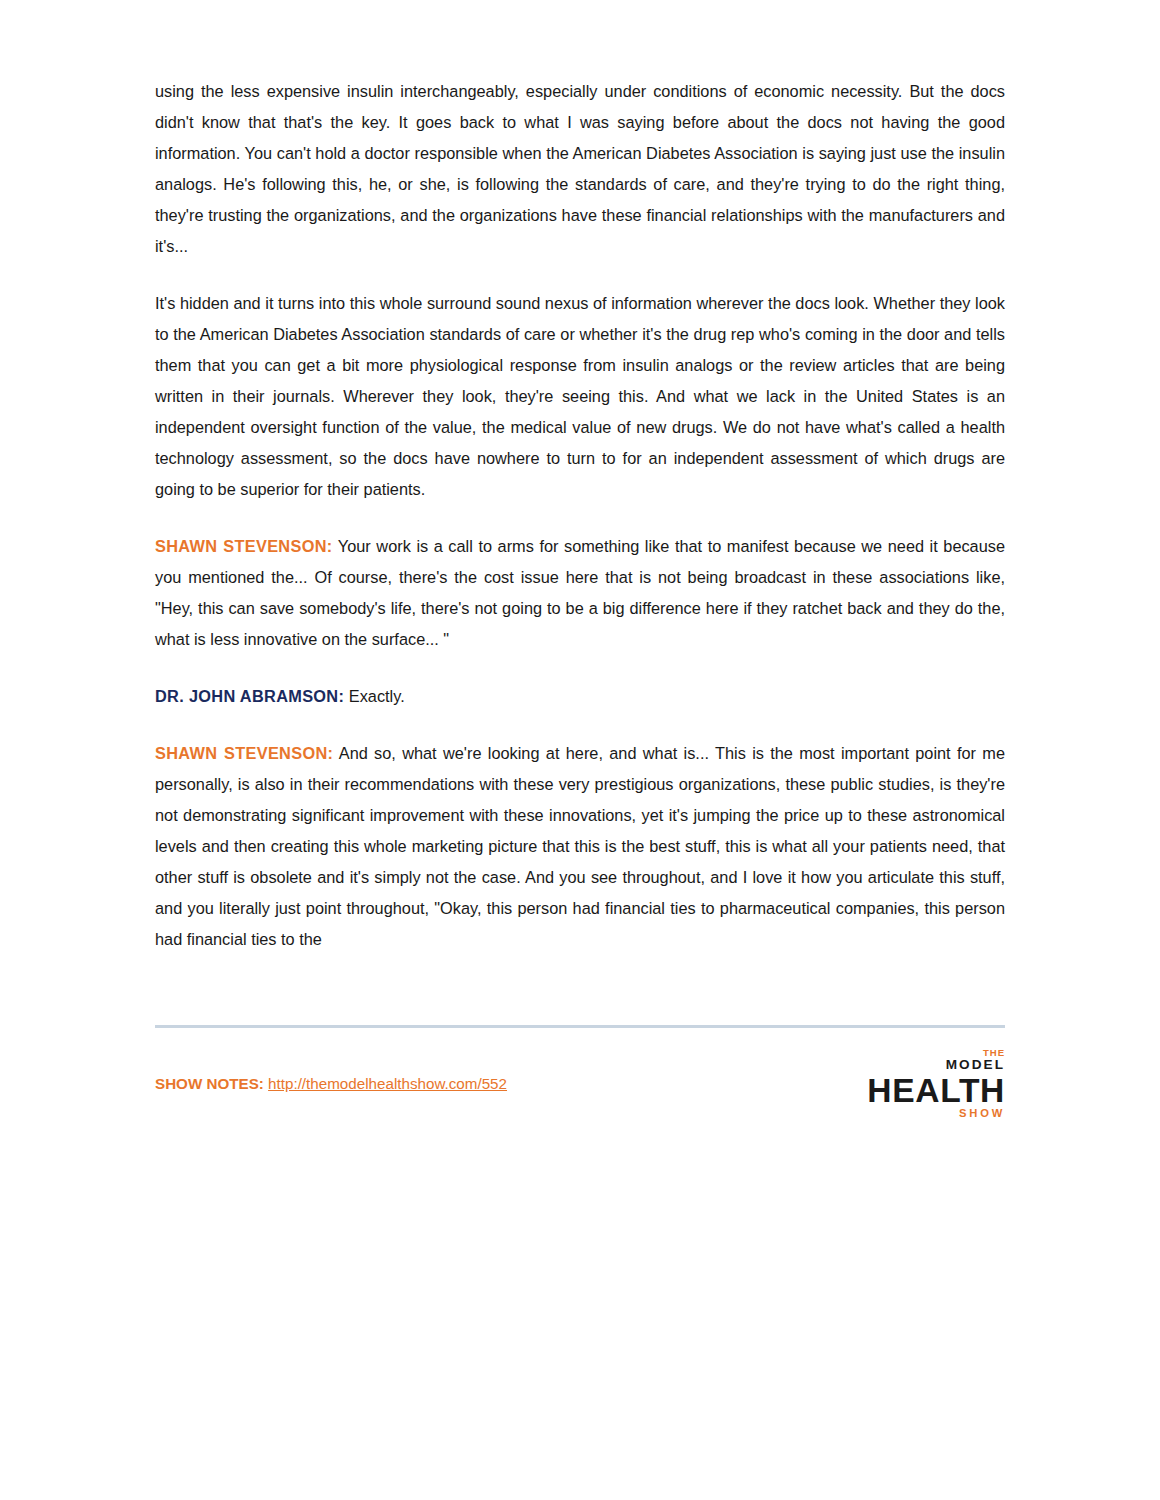using the less expensive insulin interchangeably, especially under conditions of economic necessity. But the docs didn't know that that's the key. It goes back to what I was saying before about the docs not having the good information. You can't hold a doctor responsible when the American Diabetes Association is saying just use the insulin analogs. He's following this, he, or she, is following the standards of care, and they're trying to do the right thing, they're trusting the organizations, and the organizations have these financial relationships with the manufacturers and it's...
It's hidden and it turns into this whole surround sound nexus of information wherever the docs look. Whether they look to the American Diabetes Association standards of care or whether it's the drug rep who's coming in the door and tells them that you can get a bit more physiological response from insulin analogs or the review articles that are being written in their journals. Wherever they look, they're seeing this. And what we lack in the United States is an independent oversight function of the value, the medical value of new drugs. We do not have what's called a health technology assessment, so the docs have nowhere to turn to for an independent assessment of which drugs are going to be superior for their patients.
SHAWN STEVENSON: Your work is a call to arms for something like that to manifest because we need it because you mentioned the... Of course, there's the cost issue here that is not being broadcast in these associations like, "Hey, this can save somebody's life, there's not going to be a big difference here if they ratchet back and they do the, what is less innovative on the surface... "
DR. JOHN ABRAMSON: Exactly.
SHAWN STEVENSON: And so, what we're looking at here, and what is... This is the most important point for me personally, is also in their recommendations with these very prestigious organizations, these public studies, is they're not demonstrating significant improvement with these innovations, yet it's jumping the price up to these astronomical levels and then creating this whole marketing picture that this is the best stuff, this is what all your patients need, that other stuff is obsolete and it's simply not the case. And you see throughout, and I love it how you articulate this stuff, and you literally just point throughout, "Okay, this person had financial ties to pharmaceutical companies, this person had financial ties to the
SHOW NOTES: http://themodelhealthshow.com/552
THE MODEL HEALTH SHOW